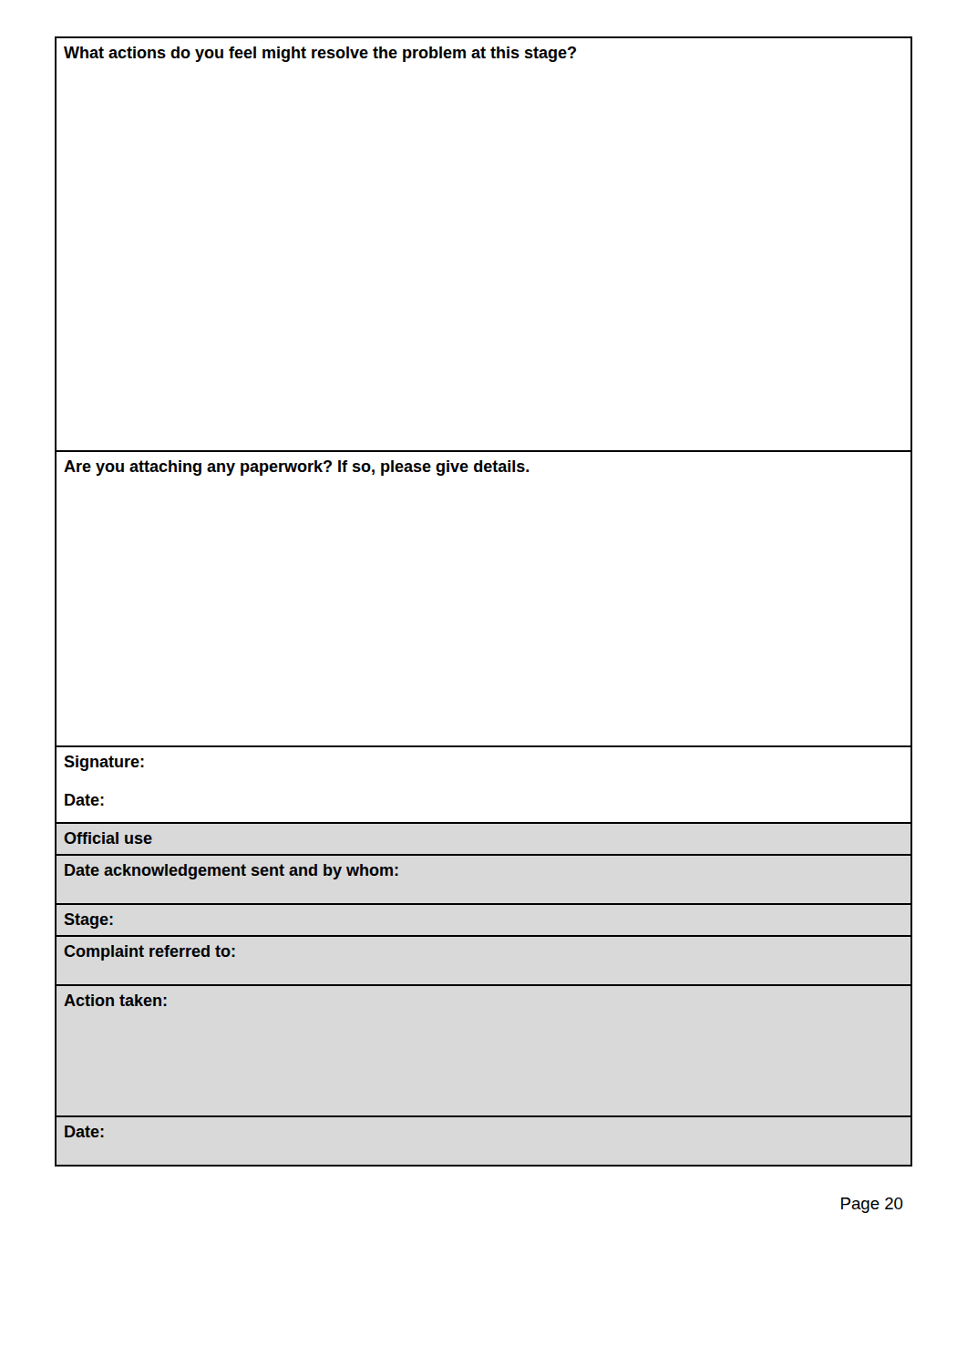| What actions do you feel might resolve the problem at this stage? |
| Are you attaching any paperwork? If so, please give details. |
| Signature: Date: |
| Official use |
| Date acknowledgement sent and by whom: |
| Stage: |
| Complaint referred to: |
| Action taken: |
| Date: |
Page 20